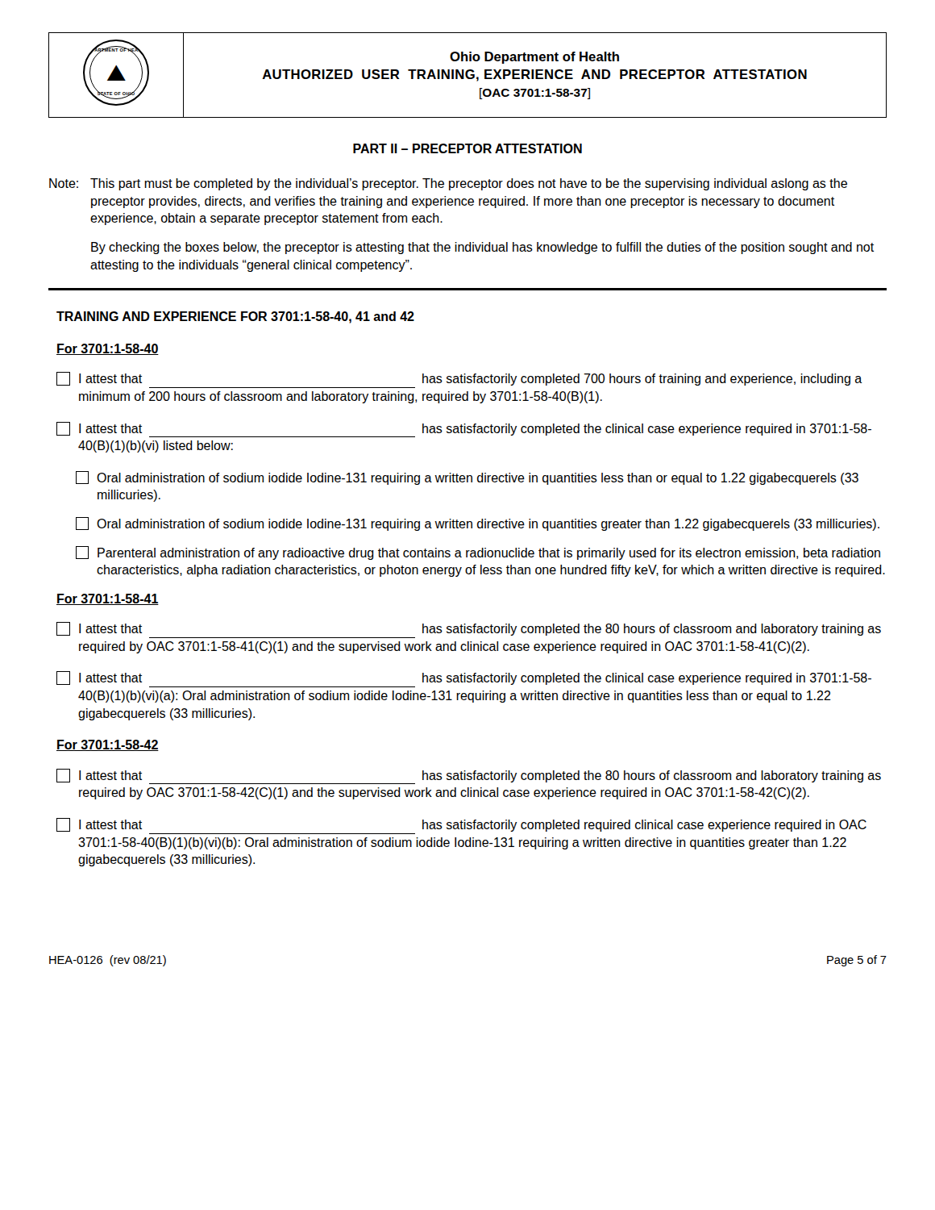| DEPARTMENT OF HEALTH ⛰ STATE OF OHIO | Ohio Department of Health AUTHORIZED USER TRAINING, EXPERIENCE AND PRECEPTOR ATTESTATION [ OAC 3701:1-58-37 ] |
PART II – PRECEPTOR ATTESTATION
| Note: | This part must be completed by the individual’s preceptor. The preceptor does not have to be the supervising individual aslong as the preceptor provides, directs, and verifies the training and experience required. If more than one preceptor is necessary to document experience, obtain a separate preceptor statement from each. By checking the boxes below, the preceptor is attesting that the individual has knowledge to fulfill the duties of the position sought and not attesting to the individuals “general clinical competency”. |
TRAINING AND EXPERIENCE FOR 3701:1-58-40, 41 and 42
For 3701:1-58-40
I attest that has satisfactorily completed 700 hours of training and experience, including a minimum of 200 hours of classroom and laboratory training, required by 3701:1-58-40(B)(1).
I attest that has satisfactorily completed the clinical case experience required in 3701:1-58-40(B)(1)(b)(vi) listed below:
Oral administration of sodium iodide Iodine-131 requiring a written directive in quantities less than or equal to 1.22 gigabecquerels (33 millicuries).
Oral administration of sodium iodide Iodine-131 requiring a written directive in quantities greater than 1.22 gigabecquerels (33 millicuries).
Parenteral administration of any radioactive drug that contains a radionuclide that is primarily used for its electron emission, beta radiation characteristics, alpha radiation characteristics, or photon energy of less than one hundred fifty keV, for which a written directive is required.
For 3701:1-58-41
I attest that has satisfactorily completed the 80 hours of classroom and laboratory training as required by OAC 3701:1-58-41(C)(1) and the supervised work and clinical case experience required in OAC 3701:1-58-41(C)(2).
I attest that has satisfactorily completed the clinical case experience required in 3701:1-58-40(B)(1)(b)(vi)(a): Oral administration of sodium iodide Iodine-131 requiring a written directive in quantities less than or equal to 1.22 gigabecquerels (33 millicuries).
For 3701:1-58-42
I attest that has satisfactorily completed the 80 hours of classroom and laboratory training as required by OAC 3701:1-58-42(C)(1) and the supervised work and clinical case experience required in OAC 3701:1-58-42(C)(2).
I attest that has satisfactorily completed required clinical case experience required in OAC 3701:1-58-40(B)(1)(b)(vi)(b): Oral administration of sodium iodide Iodine-131 requiring a written directive in quantities greater than 1.22 gigabecquerels (33 millicuries).
HEA-0126 (rev 08/21)
Page 5 of 7